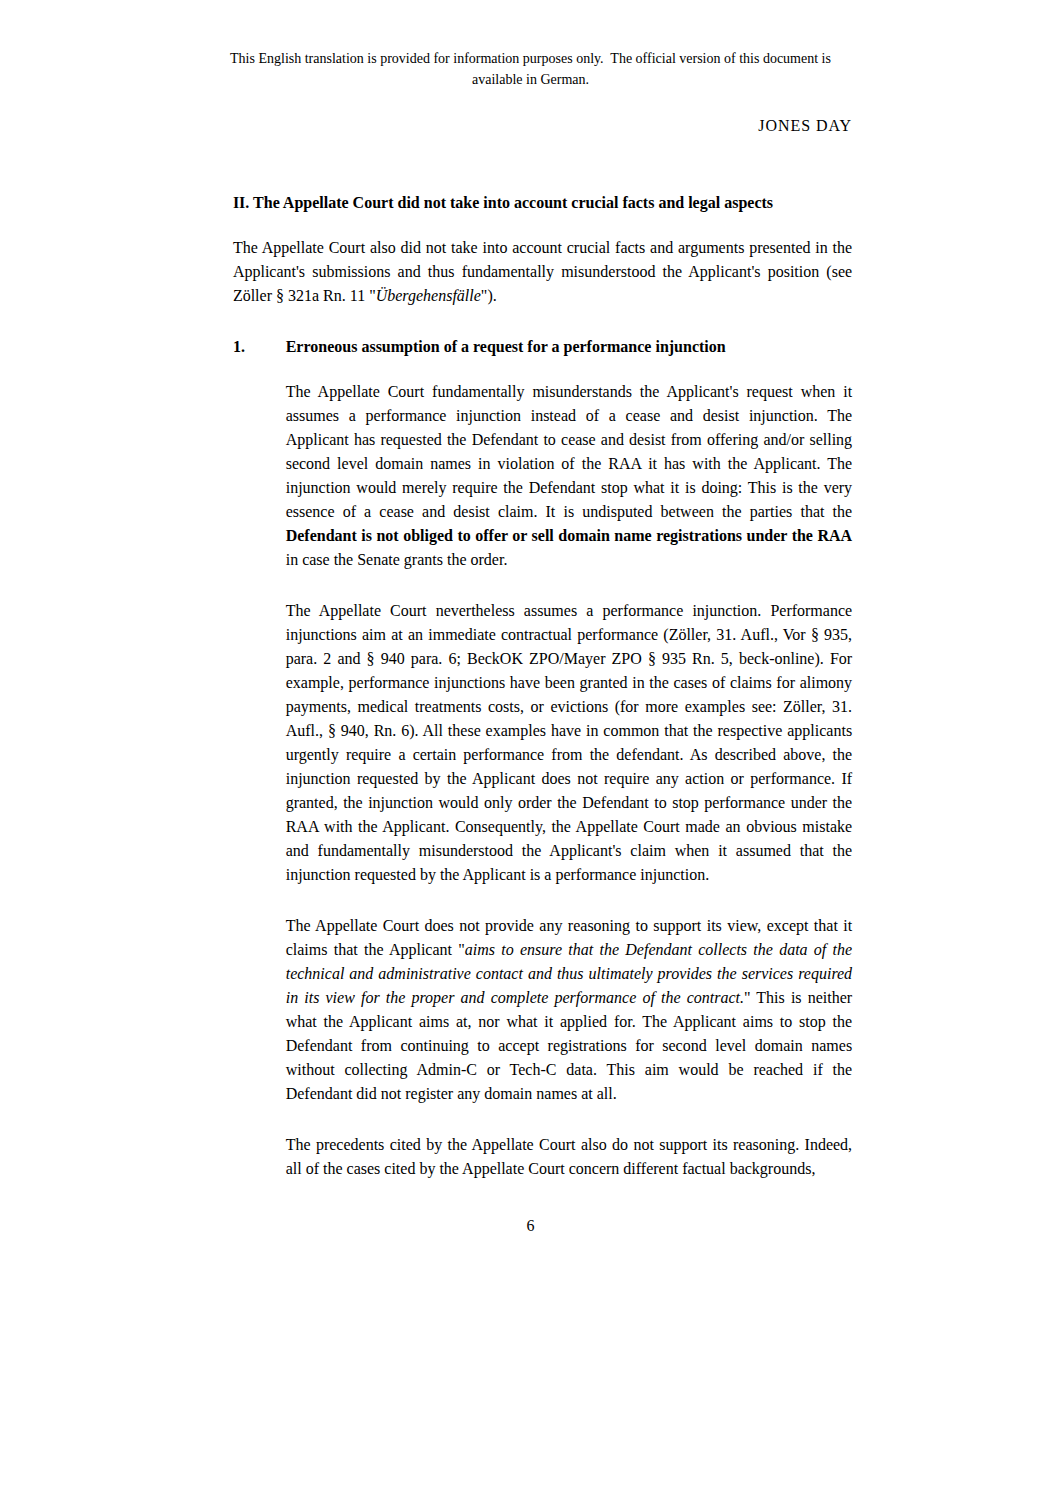This English translation is provided for information purposes only. The official version of this document is available in German.
JONES DAY
II. The Appellate Court did not take into account crucial facts and legal aspects
The Appellate Court also did not take into account crucial facts and arguments presented in the Applicant's submissions and thus fundamentally misunderstood the Applicant's position (see Zöller § 321a Rn. 11 "Übergehensfälle").
1. Erroneous assumption of a request for a performance injunction
The Appellate Court fundamentally misunderstands the Applicant's request when it assumes a performance injunction instead of a cease and desist injunction. The Applicant has requested the Defendant to cease and desist from offering and/or selling second level domain names in violation of the RAA it has with the Applicant. The injunction would merely require the Defendant stop what it is doing: This is the very essence of a cease and desist claim. It is undisputed between the parties that the Defendant is not obliged to offer or sell domain name registrations under the RAA in case the Senate grants the order.
The Appellate Court nevertheless assumes a performance injunction. Performance injunctions aim at an immediate contractual performance (Zöller, 31. Aufl., Vor § 935, para. 2 and § 940 para. 6; BeckOK ZPO/Mayer ZPO § 935 Rn. 5, beck-online). For example, performance injunctions have been granted in the cases of claims for alimony payments, medical treatments costs, or evictions (for more examples see: Zöller, 31. Aufl., § 940, Rn. 6). All these examples have in common that the respective applicants urgently require a certain performance from the defendant. As described above, the injunction requested by the Applicant does not require any action or performance. If granted, the injunction would only order the Defendant to stop performance under the RAA with the Applicant. Consequently, the Appellate Court made an obvious mistake and fundamentally misunderstood the Applicant's claim when it assumed that the injunction requested by the Applicant is a performance injunction.
The Appellate Court does not provide any reasoning to support its view, except that it claims that the Applicant "aims to ensure that the Defendant collects the data of the technical and administrative contact and thus ultimately provides the services required in its view for the proper and complete performance of the contract." This is neither what the Applicant aims at, nor what it applied for. The Applicant aims to stop the Defendant from continuing to accept registrations for second level domain names without collecting Admin-C or Tech-C data. This aim would be reached if the Defendant did not register any domain names at all.
The precedents cited by the Appellate Court also do not support its reasoning. Indeed, all of the cases cited by the Appellate Court concern different factual backgrounds,
6